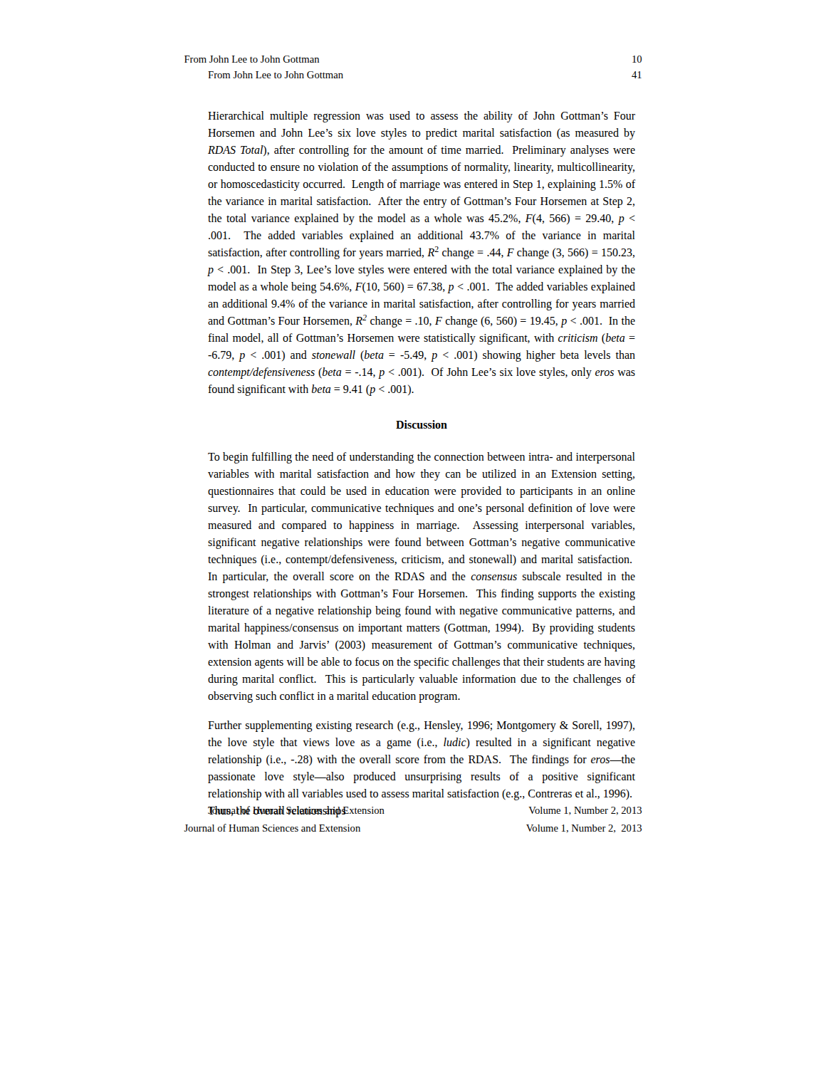From John Lee to John Gottman 10
From John Lee to John Gottman 41
Hierarchical multiple regression was used to assess the ability of John Gottman’s Four Horsemen and John Lee’s six love styles to predict marital satisfaction (as measured by RDAS Total), after controlling for the amount of time married. Preliminary analyses were conducted to ensure no violation of the assumptions of normality, linearity, multicollinearity, or homoscedasticity occurred. Length of marriage was entered in Step 1, explaining 1.5% of the variance in marital satisfaction. After the entry of Gottman’s Four Horsemen at Step 2, the total variance explained by the model as a whole was 45.2%, F(4, 566) = 29.40, p < .001. The added variables explained an additional 43.7% of the variance in marital satisfaction, after controlling for years married, R2 change = .44, F change (3, 566) = 150.23, p < .001. In Step 3, Lee’s love styles were entered with the total variance explained by the model as a whole being 54.6%, F(10, 560) = 67.38, p < .001. The added variables explained an additional 9.4% of the variance in marital satisfaction, after controlling for years married and Gottman’s Four Horsemen, R2 change = .10, F change (6, 560) = 19.45, p < .001. In the final model, all of Gottman’s Horsemen were statistically significant, with criticism (beta = -6.79, p < .001) and stonewall (beta = -5.49, p < .001) showing higher beta levels than contempt/defensiveness (beta = -.14, p < .001). Of John Lee’s six love styles, only eros was found significant with beta = 9.41 (p < .001).
Discussion
To begin fulfilling the need of understanding the connection between intra- and interpersonal variables with marital satisfaction and how they can be utilized in an Extension setting, questionnaires that could be used in education were provided to participants in an online survey. In particular, communicative techniques and one’s personal definition of love were measured and compared to happiness in marriage. Assessing interpersonal variables, significant negative relationships were found between Gottman’s negative communicative techniques (i.e., contempt/defensiveness, criticism, and stonewall) and marital satisfaction. In particular, the overall score on the RDAS and the consensus subscale resulted in the strongest relationships with Gottman’s Four Horsemen. This finding supports the existing literature of a negative relationship being found with negative communicative patterns, and marital happiness/consensus on important matters (Gottman, 1994). By providing students with Holman and Jarvis’ (2003) measurement of Gottman’s communicative techniques, extension agents will be able to focus on the specific challenges that their students are having during marital conflict. This is particularly valuable information due to the challenges of observing such conflict in a marital education program.
Further supplementing existing research (e.g., Hensley, 1996; Montgomery & Sorell, 1997), the love style that views love as a game (i.e., ludic) resulted in a significant negative relationship (i.e., -.28) with the overall score from the RDAS. The findings for eros—the passionate love style—also produced unsurprising results of a positive significant relationship with all variables used to assess marital satisfaction (e.g., Contreras et al., 1996). Thus, the overall relationships
Journal of Human Sciences and Extension Volume 1, Number 2, 2013
Journal of Human Sciences and Extension Volume 1, Number 2, 2013